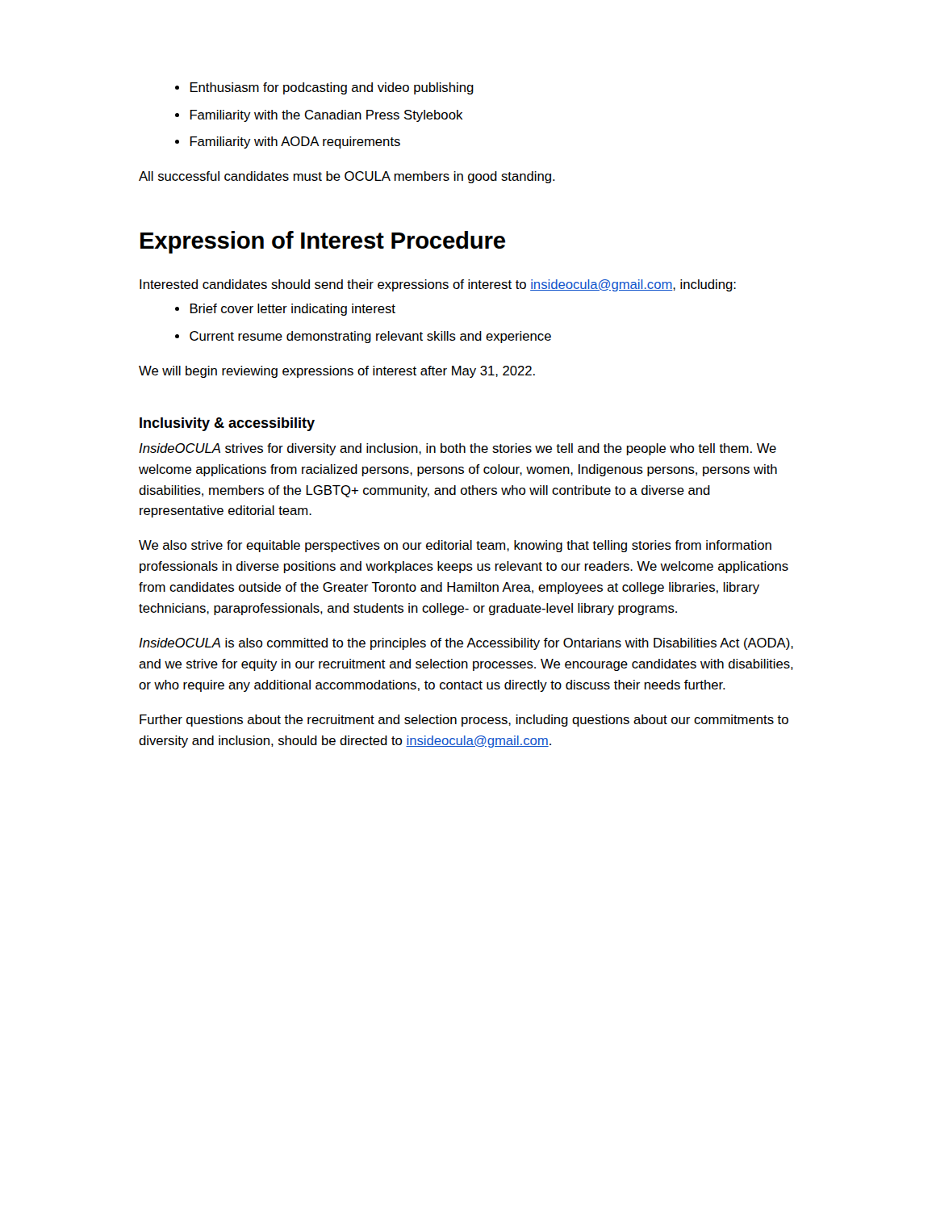Enthusiasm for podcasting and video publishing
Familiarity with the Canadian Press Stylebook
Familiarity with AODA requirements
All successful candidates must be OCULA members in good standing.
Expression of Interest Procedure
Interested candidates should send their expressions of interest to insideocula@gmail.com, including:
Brief cover letter indicating interest
Current resume demonstrating relevant skills and experience
We will begin reviewing expressions of interest after May 31, 2022.
Inclusivity & accessibility
InsideOCULA strives for diversity and inclusion, in both the stories we tell and the people who tell them. We welcome applications from racialized persons, persons of colour, women, Indigenous persons, persons with disabilities, members of the LGBTQ+ community, and others who will contribute to a diverse and representative editorial team.
We also strive for equitable perspectives on our editorial team, knowing that telling stories from information professionals in diverse positions and workplaces keeps us relevant to our readers. We welcome applications from candidates outside of the Greater Toronto and Hamilton Area, employees at college libraries, library technicians, paraprofessionals, and students in college- or graduate-level library programs.
InsideOCULA is also committed to the principles of the Accessibility for Ontarians with Disabilities Act (AODA), and we strive for equity in our recruitment and selection processes. We encourage candidates with disabilities, or who require any additional accommodations, to contact us directly to discuss their needs further.
Further questions about the recruitment and selection process, including questions about our commitments to diversity and inclusion, should be directed to insideocula@gmail.com.